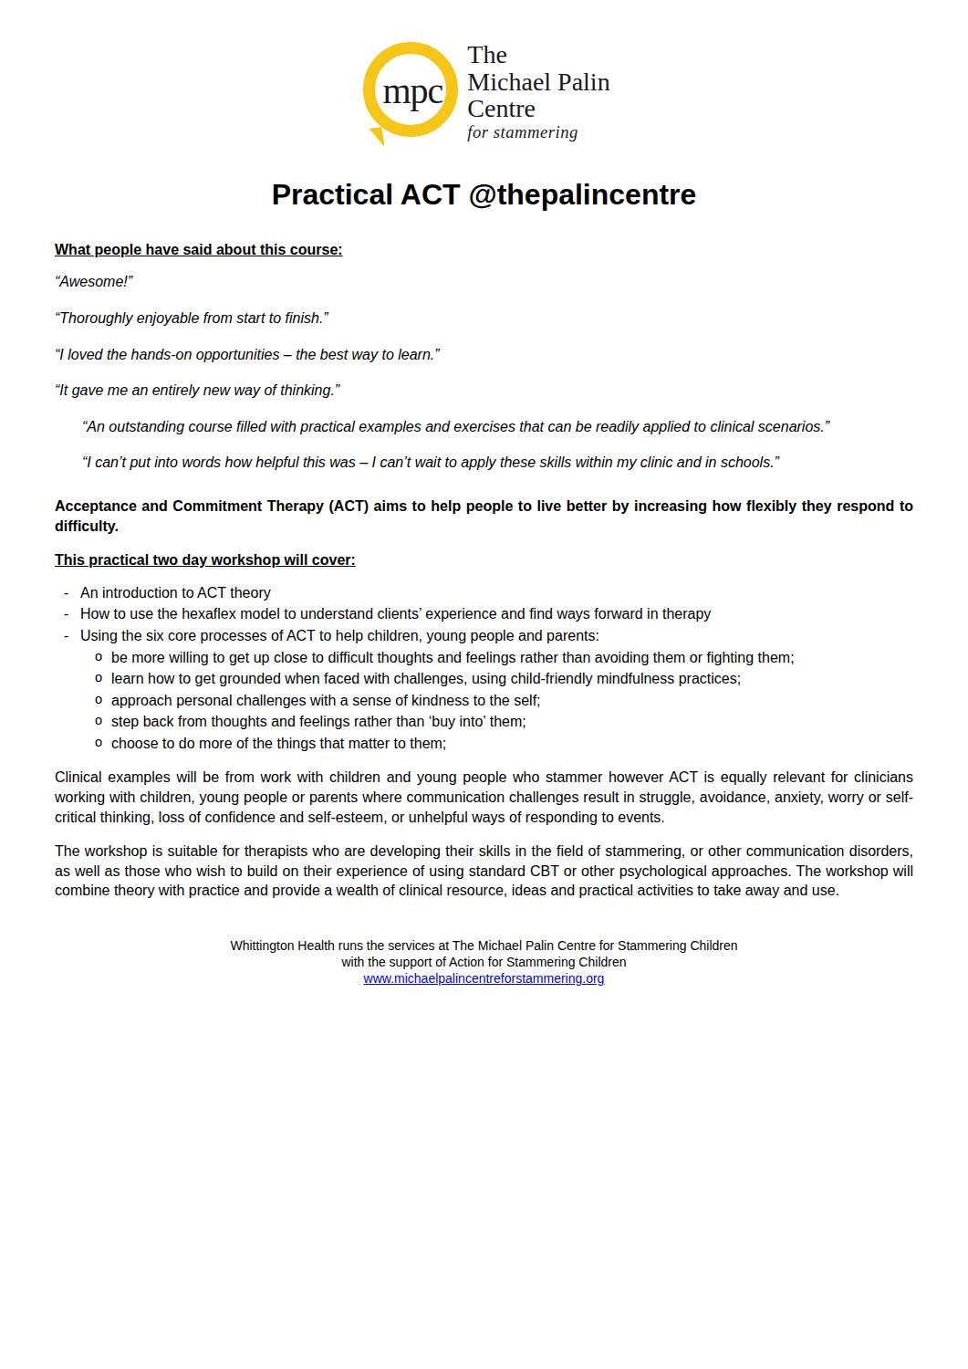| mpc | The Michael Palin Centre for stammering |
Practical ACT @thepalincentre
What people have said about this course:
“Awesome!”
“Thoroughly enjoyable from start to finish.”
“I loved the hands-on opportunities – the best way to learn.”
“It gave me an entirely new way of thinking.”
“An outstanding course filled with practical examples and exercises that can be readily applied to clinical scenarios.”
“I can’t put into words how helpful this was – I can’t wait to apply these skills within my clinic and in schools.”
Acceptance and Commitment Therapy (ACT) aims to help people to live better by increasing how flexibly they respond to difficulty.
This practical two day workshop will cover:
An introduction to ACT theory
How to use the hexaflex model to understand clients’ experience and find ways forward in therapy
Using the six core processes of ACT to help children, young people and parents:
be more willing to get up close to difficult thoughts and feelings rather than avoiding them or fighting them;
learn how to get grounded when faced with challenges, using child-friendly mindfulness practices;
approach personal challenges with a sense of kindness to the self;
step back from thoughts and feelings rather than ‘buy into’ them;
choose to do more of the things that matter to them;
Clinical examples will be from work with children and young people who stammer however ACT is equally relevant for clinicians working with children, young people or parents where communication challenges result in struggle, avoidance, anxiety, worry or self-critical thinking, loss of confidence and self-esteem, or unhelpful ways of responding to events.
The workshop is suitable for therapists who are developing their skills in the field of stammering, or other communication disorders, as well as those who wish to build on their experience of using standard CBT or other psychological approaches. The workshop will combine theory with practice and provide a wealth of clinical resource, ideas and practical activities to take away and use.
Whittington Health runs the services at The Michael Palin Centre for Stammering Children
with the support of Action for Stammering Children
www.michaelpalincentreforstammering.org